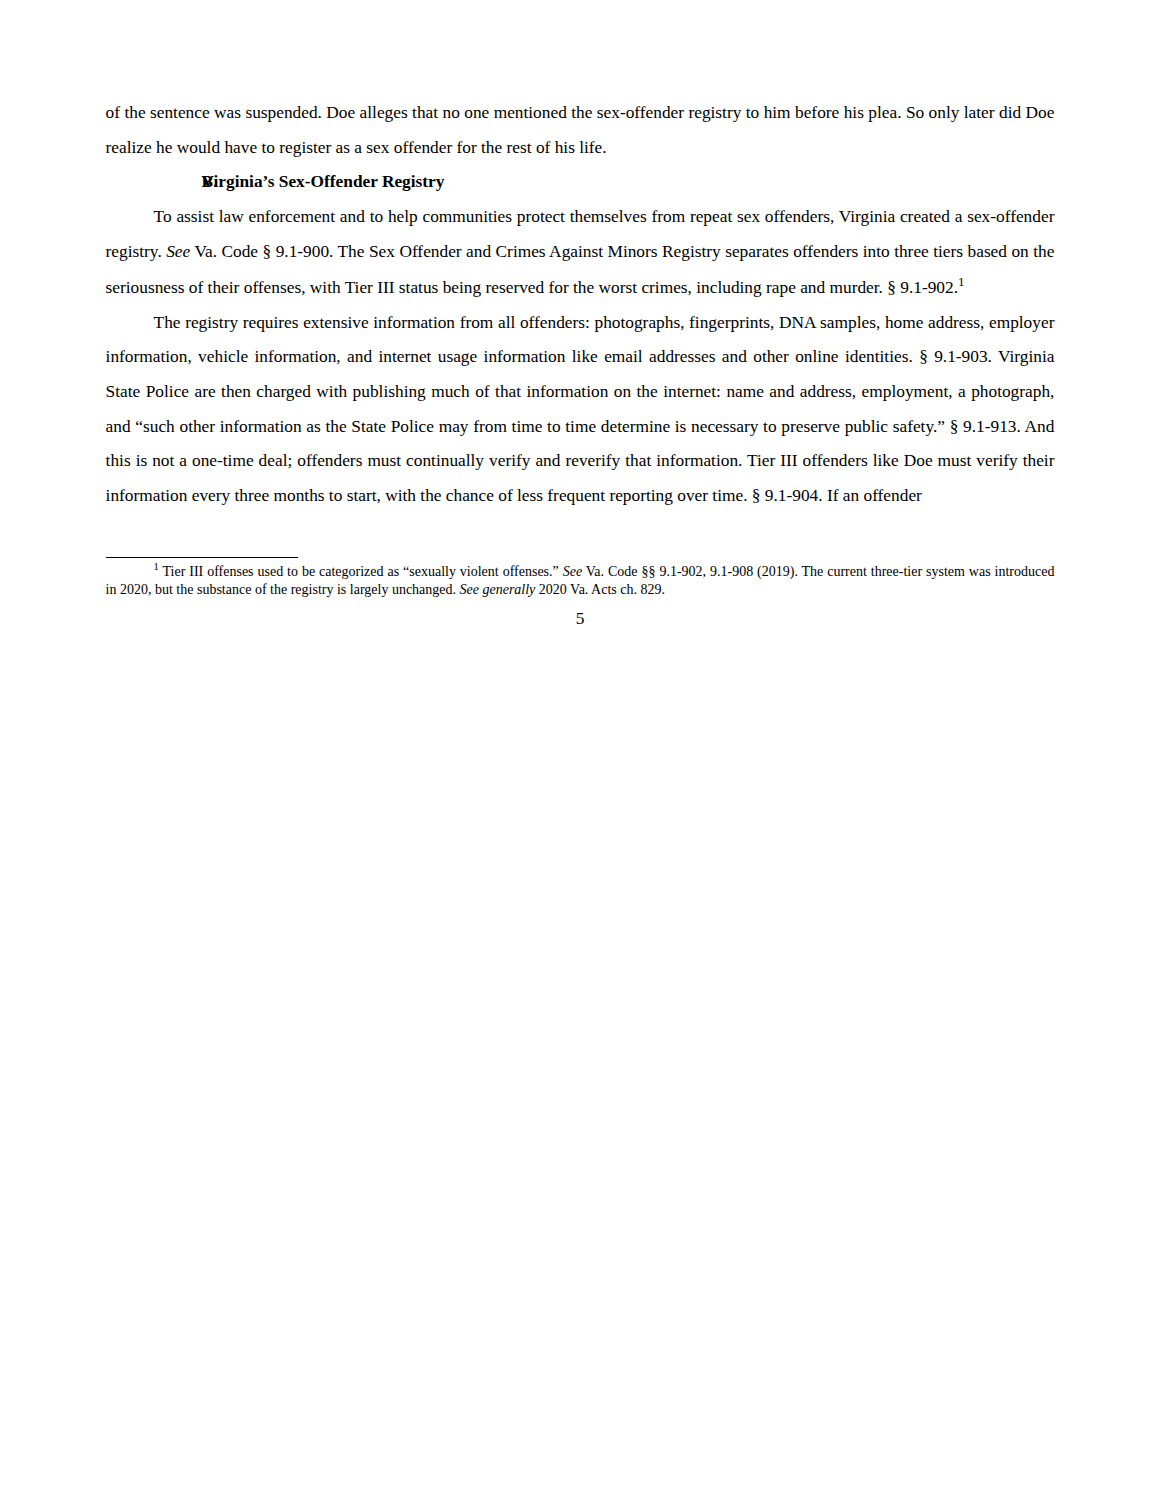of the sentence was suspended. Doe alleges that no one mentioned the sex-offender registry to him before his plea. So only later did Doe realize he would have to register as a sex offender for the rest of his life.
B. Virginia’s Sex-Offender Registry
To assist law enforcement and to help communities protect themselves from repeat sex offenders, Virginia created a sex-offender registry. See Va. Code § 9.1-900. The Sex Offender and Crimes Against Minors Registry separates offenders into three tiers based on the seriousness of their offenses, with Tier III status being reserved for the worst crimes, including rape and murder. § 9.1-902.1
The registry requires extensive information from all offenders: photographs, fingerprints, DNA samples, home address, employer information, vehicle information, and internet usage information like email addresses and other online identities. § 9.1-903. Virginia State Police are then charged with publishing much of that information on the internet: name and address, employment, a photograph, and “such other information as the State Police may from time to time determine is necessary to preserve public safety.” § 9.1-913. And this is not a one-time deal; offenders must continually verify and reverify that information. Tier III offenders like Doe must verify their information every three months to start, with the chance of less frequent reporting over time. § 9.1-904. If an offender
1 Tier III offenses used to be categorized as “sexually violent offenses.” See Va. Code §§ 9.1-902, 9.1-908 (2019). The current three-tier system was introduced in 2020, but the substance of the registry is largely unchanged. See generally 2020 Va. Acts ch. 829.
5